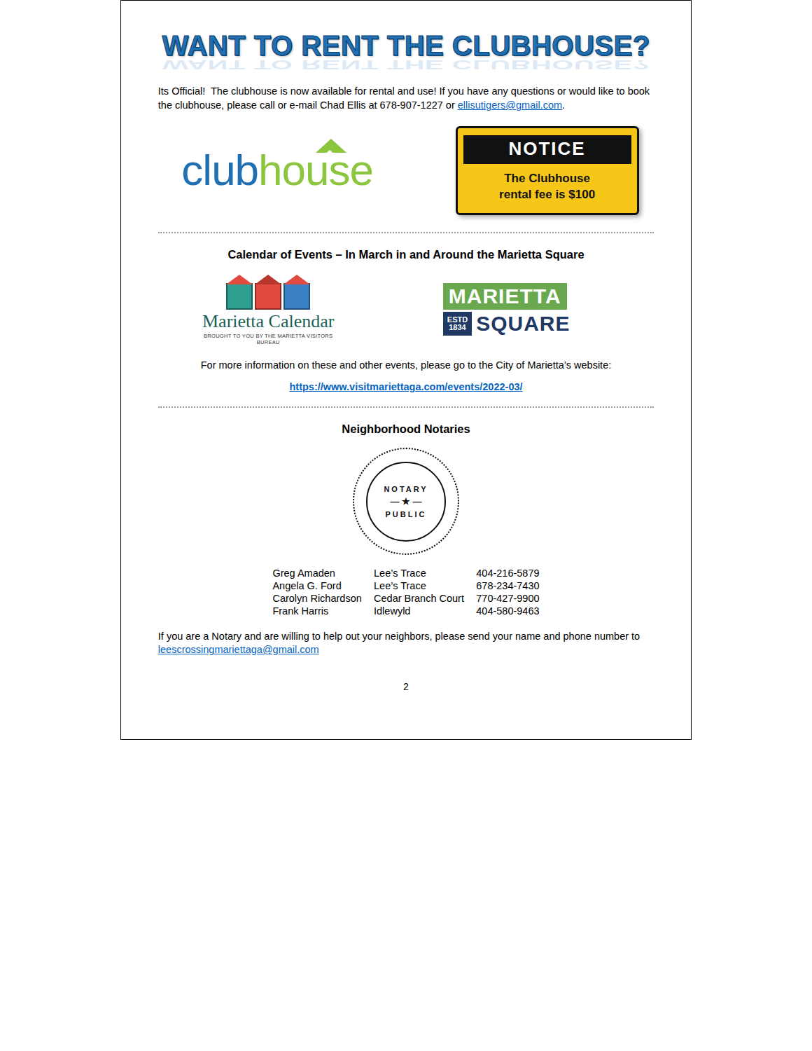WANT TO RENT THE CLUBHOUSE?
WANT TO RENT THE CLUBHOUSE?
Its Official! The clubhouse is now available for rental and use! If you have any questions or would like to book the clubhouse, please call or e-mail Chad Ellis at 678-907-1227 or ellisutigers@gmail.com.
club house
NOTICE
The Clubhouse
rental fee is $100
Calendar of Events – In March in and Around the Marietta Square
Marietta Calendar
BROUGHT TO YOU BY THE MARIETTA VISITORS BUREAU
MARIETTA
ESTD
1834
SQUARE
For more information on these and other events, please go to the City of Marietta’s website:
https://www.visitmariettaga.com/events/2022-03/
Neighborhood Notaries
NOTARY
— ★ —
PUBLIC
| Greg Amaden | Lee’s Trace | 404-216-5879 |
| Angela G. Ford | Lee’s Trace | 678-234-7430 |
| Carolyn Richardson | Cedar Branch Court | 770-427-9900 |
| Frank Harris | Idlewyld | 404-580-9463 |
If you are a Notary and are willing to help out your neighbors, please send your name and phone number to leescrossingmariettaga@gmail.com
2